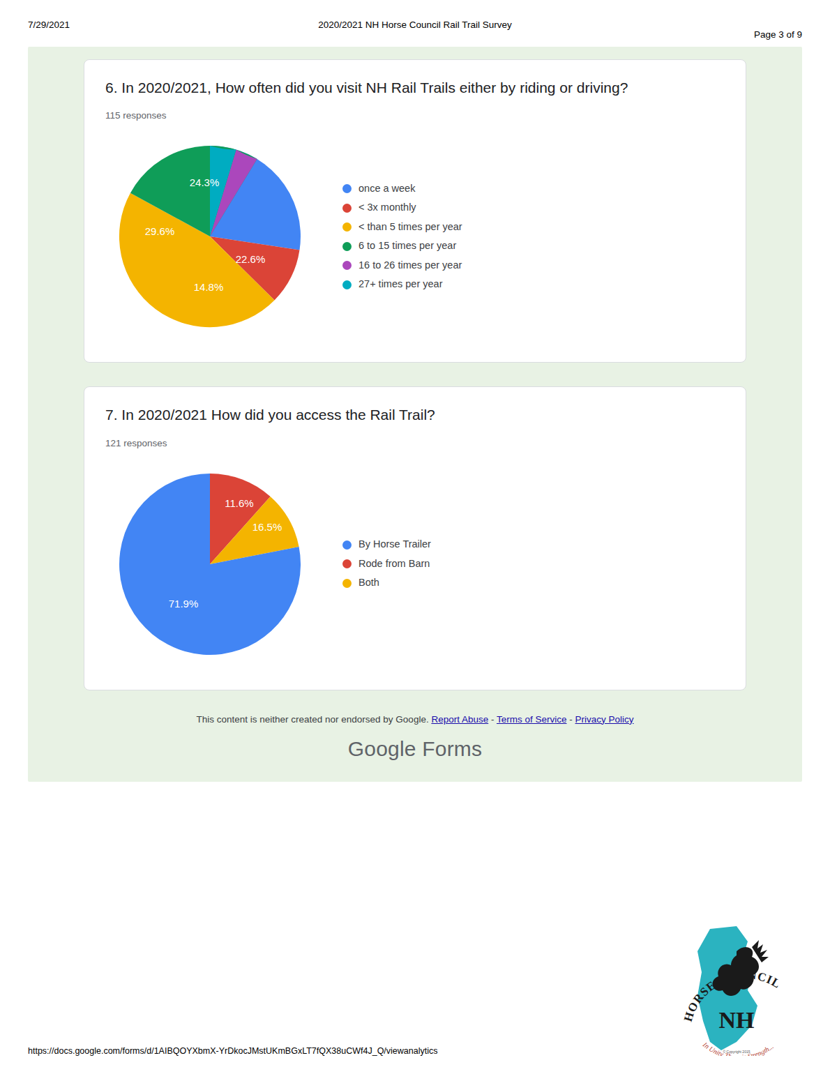7/29/2021
2020/2021 NH Horse Council Rail Trail Survey
Page 3 of 9
6. In 2020/2021, How often did you visit NH Rail Trails either by riding or driving?
115 responses
angles (deg, clockwise from top): blue 0 -> 81.36 (22.6%) red 81.36 -> 134.64 (14.8%) orange 134.64 -> 241.20 (29.6%) green 241.20 -> 328.68 (24.3%) purple 328.68 -> 343.08 (4.0%) cyan 343.08 -> 360.00 (4.7%) 22.6% 14.8% 29.6% 24.3%
once a week
< 3x monthly
< than 5 times per year
6 to 15 times per year
16 to 26 times per year
27+ times per year
7. In 2020/2021 How did you access the Rail Trail?
121 responses
angles clockwise from top: red 0 -> 41.76 (11.6%) orange 41.76 -> 101.16 (16.5%) blue 101.16 -> 360 (71.9%) 11.6% 16.5% 71.9%
By Horse Trailer
Rode from Barn
Both
This content is neither created nor endorsed by Google. Report Abuse - Terms of Service - Privacy Policy
Google Forms
https://docs.google.com/forms/d/1AIBQOYXbmX-YrDkocJMstUKmBGxLT7fQX38uCWf4J_Q/viewanalytics
NH HORSE COUNCIL In Unity There is Strength... © Copyright 2015